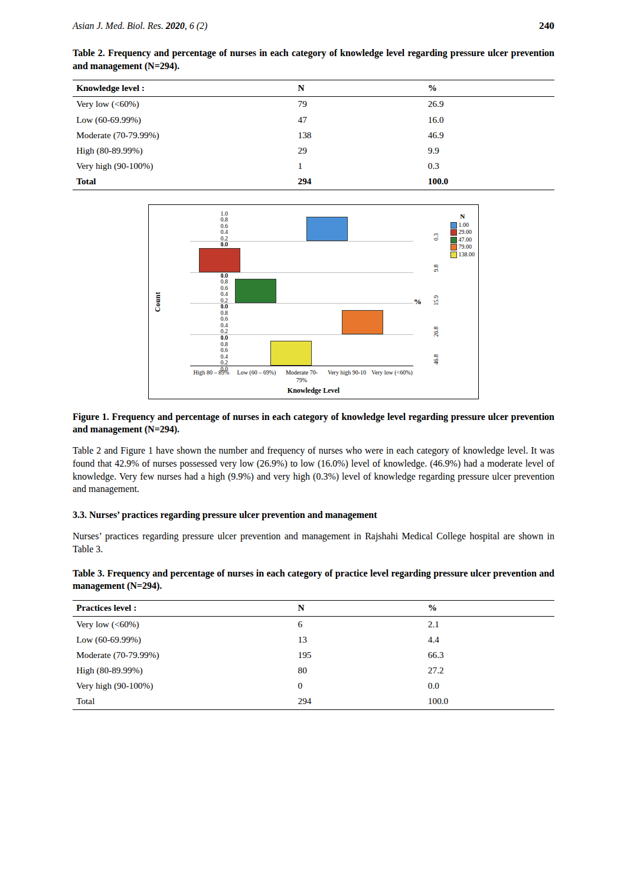Asian J. Med. Biol. Res. 2020, 6 (2) 240
Table 2. Frequency and percentage of nurses in each category of knowledge level regarding pressure ulcer prevention and management (N=294).
| Knowledge level : | N | % |
| --- | --- | --- |
| Very low (<60%) | 79 | 26.9 |
| Low (60-69.99%) | 47 | 16.0 |
| Moderate (70-79.99%) | 138 | 46.9 |
| High (80-89.99%) | 29 | 9.9 |
| Very high (90-100%) | 1 | 0.3 |
| Total | 294 | 100.0 |
Count
1.00.80.60.40.20.0
1.00.80.60.40.20.0
1.00.80.60.40.20.0
1.00.80.60.40.20.0
1.00.80.60.40.20.0
0.3 9.8 15.9 26.8 46.8
%
N
1.00
29.00
47.00
79.00
138.00
High 80 – 89% Low (60 – 69%) Moderate 70-79% Very high 90-10 Very low (<60%)
Knowledge Level
Figure 1. Frequency and percentage of nurses in each category of knowledge level regarding pressure ulcer prevention and management (N=294).
Table 2 and Figure 1 have shown the number and frequency of nurses who were in each category of knowledge level. It was found that 42.9% of nurses possessed very low (26.9%) to low (16.0%) level of knowledge. (46.9%) had a moderate level of knowledge. Very few nurses had a high (9.9%) and very high (0.3%) level of knowledge regarding pressure ulcer prevention and management.
3.3. Nurses’ practices regarding pressure ulcer prevention and management
Nurses’ practices regarding pressure ulcer prevention and management in Rajshahi Medical College hospital are shown in Table 3.
Table 3. Frequency and percentage of nurses in each category of practice level regarding pressure ulcer prevention and management (N=294).
| Practices level : | N | % |
| --- | --- | --- |
| Very low (<60%) | 6 | 2.1 |
| Low (60-69.99%) | 13 | 4.4 |
| Moderate (70-79.99%) | 195 | 66.3 |
| High (80-89.99%) | 80 | 27.2 |
| Very high (90-100%) | 0 | 0.0 |
| Total | 294 | 100.0 |